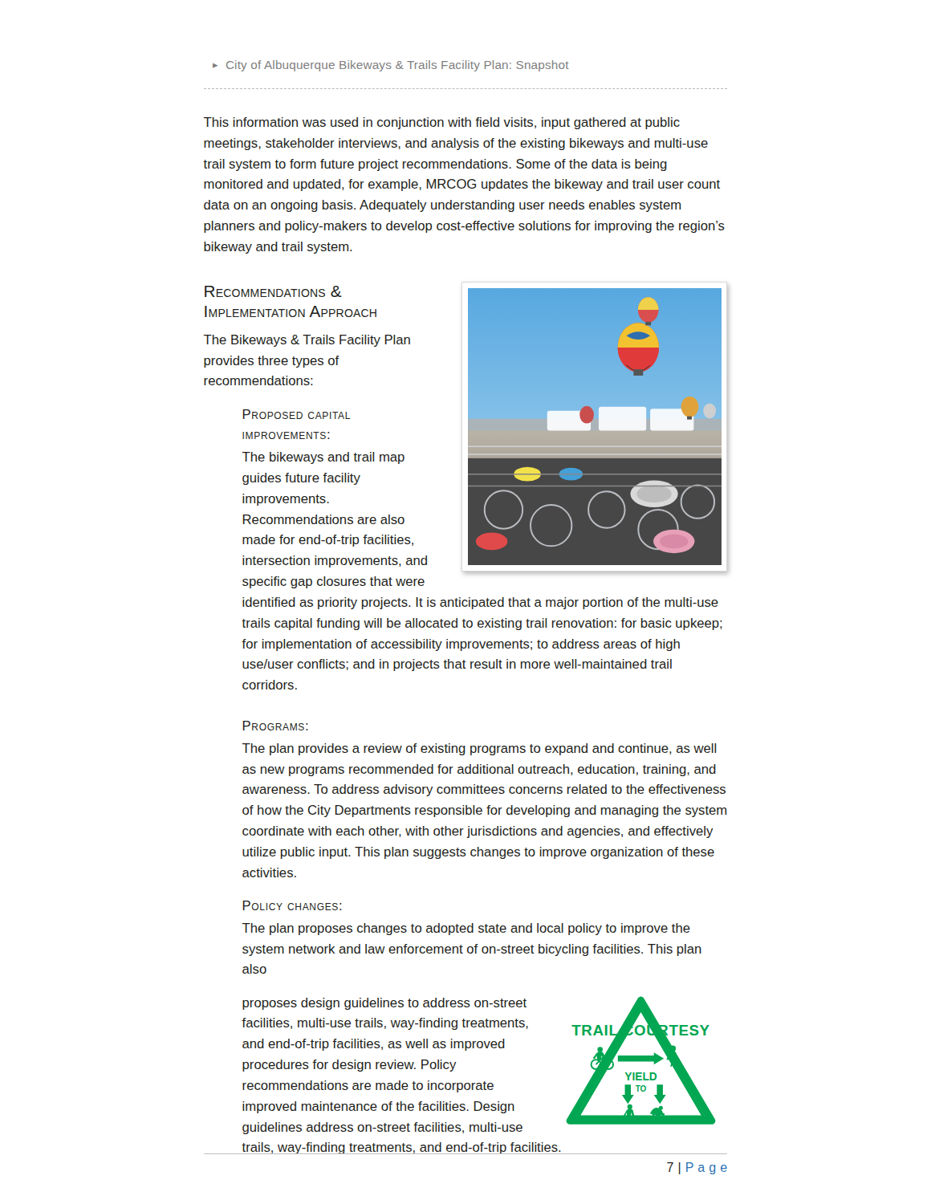▸ City of Albuquerque Bikeways & Trails Facility Plan: Snapshot
This information was used in conjunction with field visits, input gathered at public meetings, stakeholder interviews, and analysis of the existing bikeways and multi-use trail system to form future project recommendations. Some of the data is being monitored and updated, for example, MRCOG updates the bikeway and trail user count data on an ongoing basis. Adequately understanding user needs enables system planners and policy-makers to develop cost-effective solutions for improving the region’s bikeway and trail system.
Recommendations & Implementation Approach
The Bikeways & Trails Facility Plan provides three types of recommendations:
Proposed capital improvements:
The bikeways and trail map guides future facility improvements. Recommendations are also made for end-of-trip facilities, intersection improvements, and specific gap closures that were identified as priority projects. It is anticipated that a major portion of the multi-use trails capital funding will be allocated to existing trail renovation: for basic upkeep; for implementation of accessibility improvements; to address areas of high use/user conflicts; and in projects that result in more well-maintained trail corridors.
Programs:
The plan provides a review of existing programs to expand and continue, as well as new programs recommended for additional outreach, education, training, and awareness. To address advisory committees concerns related to the effectiveness of how the City Departments responsible for developing and managing the system coordinate with each other, with other jurisdictions and agencies, and effectively utilize public input. This plan suggests changes to improve organization of these activities.
Policy changes:
The plan proposes changes to adopted state and local policy to improve the system network and law enforcement of on-street bicycling facilities. This plan also
proposes design guidelines to address on-street facilities, multi-use trails, way-finding treatments, and end-of-trip facilities, as well as improved procedures for design review. Policy recommendations are made to incorporate improved maintenance of the facilities. Design guidelines address on-street facilities, multi-use trails, way-finding treatments, and end-of-trip facilities.
7 | P a g e